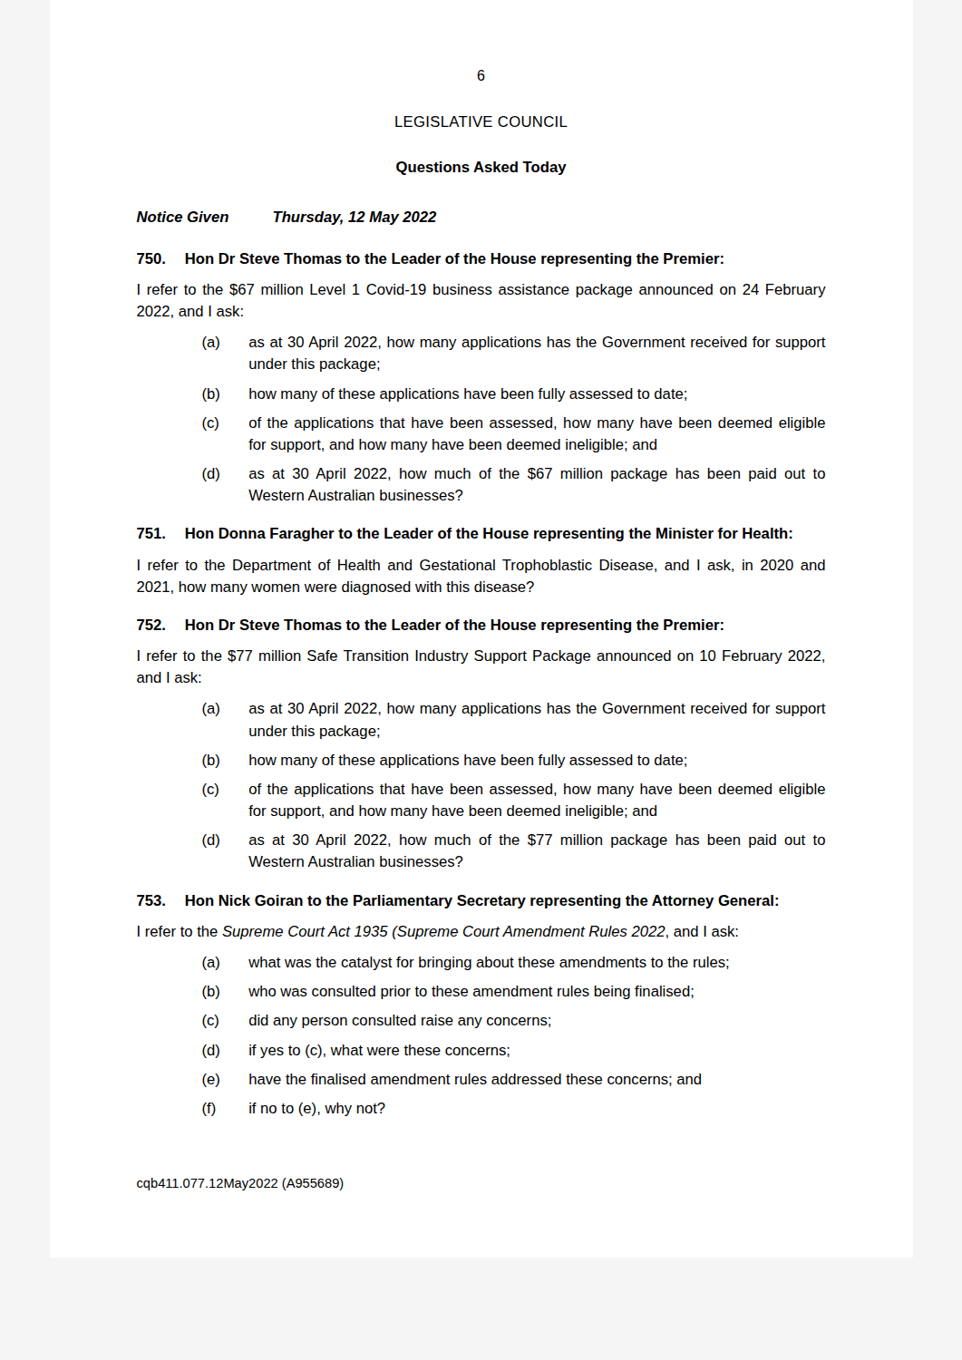6
LEGISLATIVE COUNCIL
Questions Asked Today
Notice Given Thursday, 12 May 2022
750. Hon Dr Steve Thomas to the Leader of the House representing the Premier:
I refer to the $67 million Level 1 Covid-19 business assistance package announced on 24 February 2022, and I ask:
(a) as at 30 April 2022, how many applications has the Government received for support under this package;
(b) how many of these applications have been fully assessed to date;
(c) of the applications that have been assessed, how many have been deemed eligible for support, and how many have been deemed ineligible; and
(d) as at 30 April 2022, how much of the $67 million package has been paid out to Western Australian businesses?
751. Hon Donna Faragher to the Leader of the House representing the Minister for Health:
I refer to the Department of Health and Gestational Trophoblastic Disease, and I ask, in 2020 and 2021, how many women were diagnosed with this disease?
752. Hon Dr Steve Thomas to the Leader of the House representing the Premier:
I refer to the $77 million Safe Transition Industry Support Package announced on 10 February 2022, and I ask:
(a) as at 30 April 2022, how many applications has the Government received for support under this package;
(b) how many of these applications have been fully assessed to date;
(c) of the applications that have been assessed, how many have been deemed eligible for support, and how many have been deemed ineligible; and
(d) as at 30 April 2022, how much of the $77 million package has been paid out to Western Australian businesses?
753. Hon Nick Goiran to the Parliamentary Secretary representing the Attorney General:
I refer to the Supreme Court Act 1935 (Supreme Court Amendment Rules 2022, and I ask:
(a) what was the catalyst for bringing about these amendments to the rules;
(b) who was consulted prior to these amendment rules being finalised;
(c) did any person consulted raise any concerns;
(d) if yes to (c), what were these concerns;
(e) have the finalised amendment rules addressed these concerns; and
(f) if no to (e), why not?
cqb411.077.12May2022 (A955689)